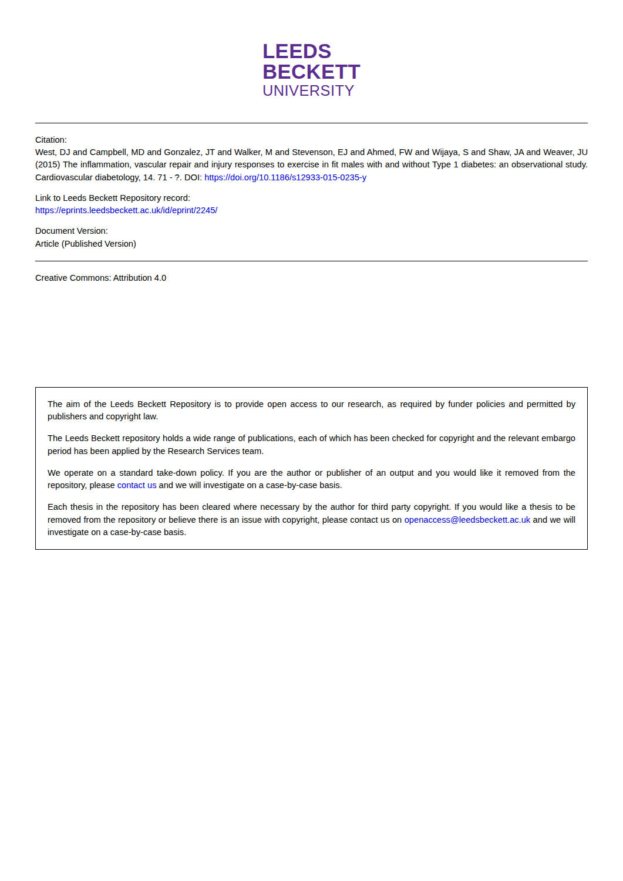LEEDS
BECKETT
UNIVERSITY
Citation:
West, DJ and Campbell, MD and Gonzalez, JT and Walker, M and Stevenson, EJ and Ahmed, FW and Wijaya, S and Shaw, JA and Weaver, JU (2015) The inflammation, vascular repair and injury responses to exercise in fit males with and without Type 1 diabetes: an observational study. Cardiovascular diabetology, 14. 71 - ?. DOI: https://doi.org/10.1186/s12933-015-0235-y
Link to Leeds Beckett Repository record:
https://eprints.leedsbeckett.ac.uk/id/eprint/2245/
Document Version:
Article (Published Version)
Creative Commons: Attribution 4.0
The aim of the Leeds Beckett Repository is to provide open access to our research, as required by funder policies and permitted by publishers and copyright law.
The Leeds Beckett repository holds a wide range of publications, each of which has been checked for copyright and the relevant embargo period has been applied by the Research Services team.
We operate on a standard take-down policy. If you are the author or publisher of an output and you would like it removed from the repository, please contact us and we will investigate on a case-by-case basis.
Each thesis in the repository has been cleared where necessary by the author for third party copyright. If you would like a thesis to be removed from the repository or believe there is an issue with copyright, please contact us on openaccess@leedsbeckett.ac.uk and we will investigate on a case-by-case basis.